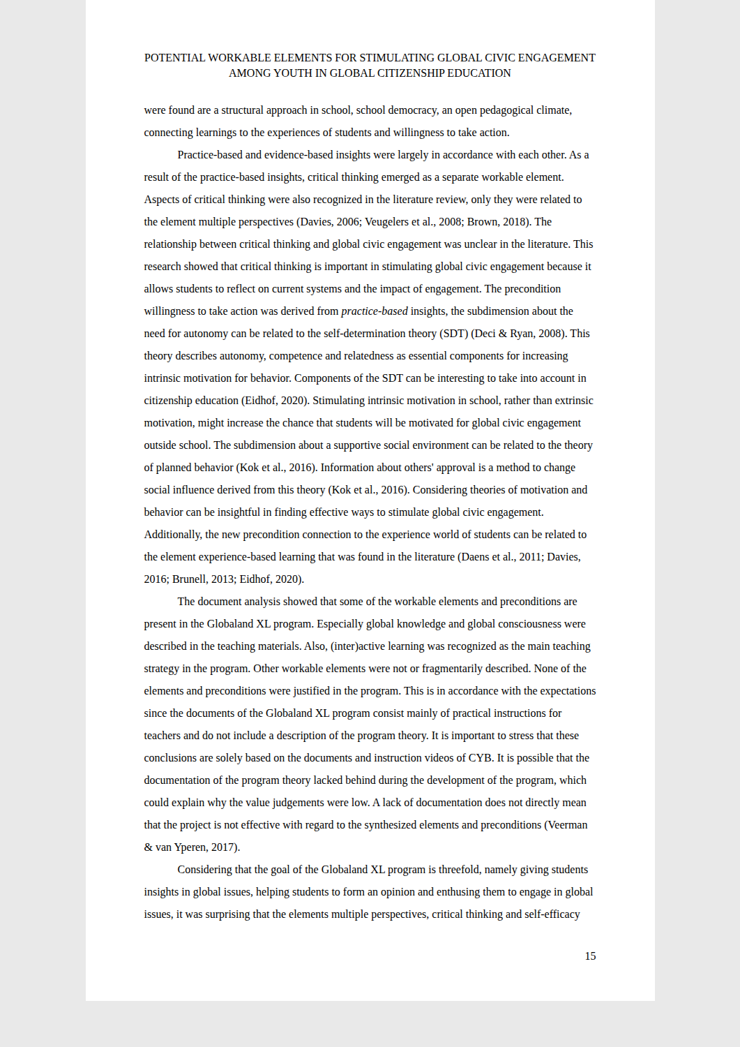Potential Workable Elements for Stimulating Global Civic Engagement
Among Youth in Global Citizenship Education
were found are a structural approach in school, school democracy, an open pedagogical climate, connecting learnings to the experiences of students and willingness to take action.
Practice-based and evidence-based insights were largely in accordance with each other. As a result of the practice-based insights, critical thinking emerged as a separate workable element. Aspects of critical thinking were also recognized in the literature review, only they were related to the element multiple perspectives (Davies, 2006; Veugelers et al., 2008; Brown, 2018). The relationship between critical thinking and global civic engagement was unclear in the literature. This research showed that critical thinking is important in stimulating global civic engagement because it allows students to reflect on current systems and the impact of engagement. The precondition willingness to take action was derived from practice-based insights, the subdimension about the need for autonomy can be related to the self-determination theory (SDT) (Deci & Ryan, 2008). This theory describes autonomy, competence and relatedness as essential components for increasing intrinsic motivation for behavior. Components of the SDT can be interesting to take into account in citizenship education (Eidhof, 2020). Stimulating intrinsic motivation in school, rather than extrinsic motivation, might increase the chance that students will be motivated for global civic engagement outside school. The subdimension about a supportive social environment can be related to the theory of planned behavior (Kok et al., 2016). Information about others' approval is a method to change social influence derived from this theory (Kok et al., 2016). Considering theories of motivation and behavior can be insightful in finding effective ways to stimulate global civic engagement. Additionally, the new precondition connection to the experience world of students can be related to the element experience-based learning that was found in the literature (Daens et al., 2011; Davies, 2016; Brunell, 2013; Eidhof, 2020).
The document analysis showed that some of the workable elements and preconditions are present in the Globaland XL program. Especially global knowledge and global consciousness were described in the teaching materials. Also, (inter)active learning was recognized as the main teaching strategy in the program. Other workable elements were not or fragmentarily described. None of the elements and preconditions were justified in the program. This is in accordance with the expectations since the documents of the Globaland XL program consist mainly of practical instructions for teachers and do not include a description of the program theory. It is important to stress that these conclusions are solely based on the documents and instruction videos of CYB. It is possible that the documentation of the program theory lacked behind during the development of the program, which could explain why the value judgements were low. A lack of documentation does not directly mean that the project is not effective with regard to the synthesized elements and preconditions (Veerman & van Yperen, 2017).
Considering that the goal of the Globaland XL program is threefold, namely giving students insights in global issues, helping students to form an opinion and enthusing them to engage in global issues, it was surprising that the elements multiple perspectives, critical thinking and self-efficacy
15